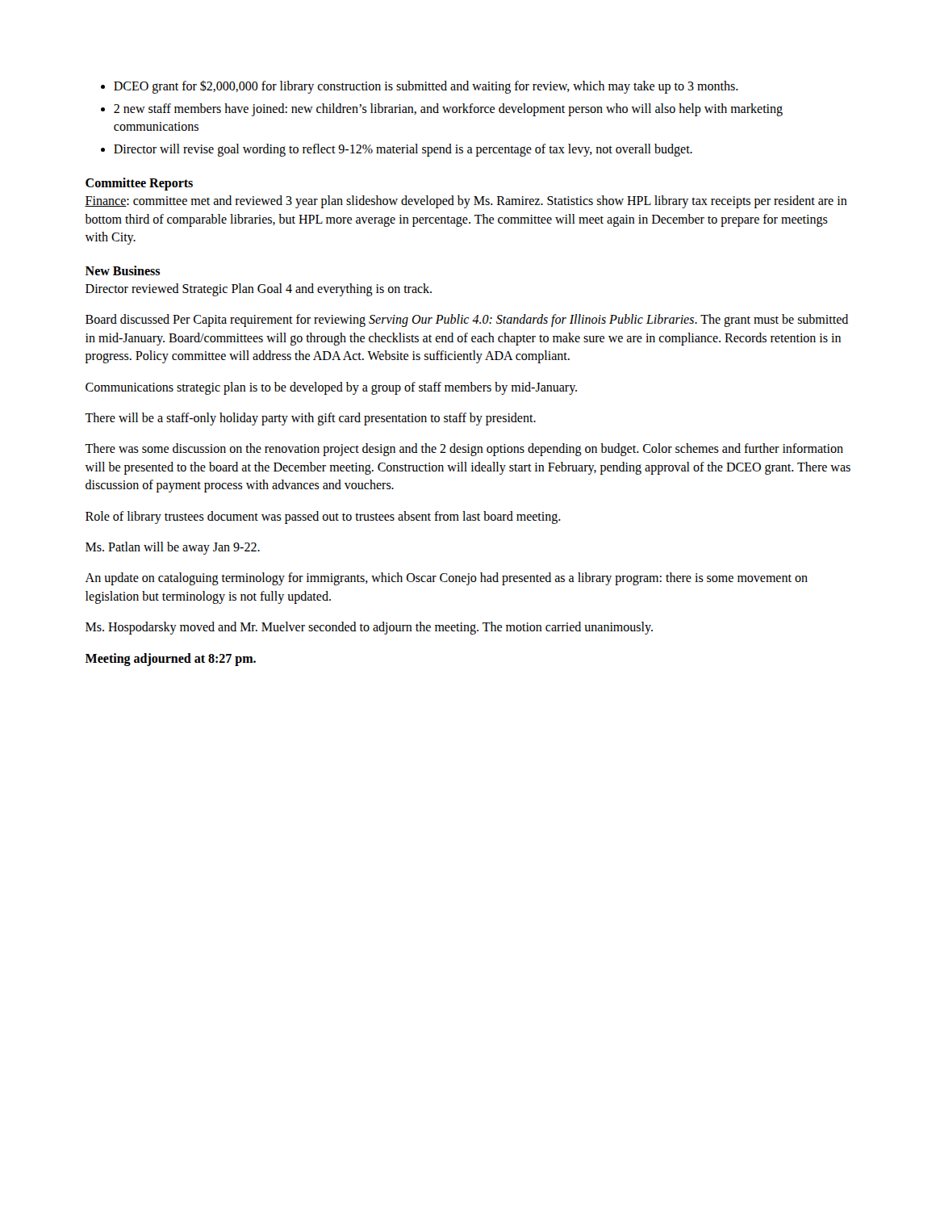DCEO grant for $2,000,000 for library construction is submitted and waiting for review, which may take up to 3 months.
2 new staff members have joined: new children’s librarian, and workforce development person who will also help with marketing communications
Director will revise goal wording to reflect 9-12% material spend is a percentage of tax levy, not overall budget.
Committee Reports
Finance: committee met and reviewed 3 year plan slideshow developed by Ms. Ramirez. Statistics show HPL library tax receipts per resident are in bottom third of comparable libraries, but HPL more average in percentage. The committee will meet again in December to prepare for meetings with City.
New Business
Director reviewed Strategic Plan Goal 4 and everything is on track.
Board discussed Per Capita requirement for reviewing Serving Our Public 4.0: Standards for Illinois Public Libraries. The grant must be submitted in mid-January. Board/committees will go through the checklists at end of each chapter to make sure we are in compliance. Records retention is in progress. Policy committee will address the ADA Act. Website is sufficiently ADA compliant.
Communications strategic plan is to be developed by a group of staff members by mid-January.
There will be a staff-only holiday party with gift card presentation to staff by president.
There was some discussion on the renovation project design and the 2 design options depending on budget. Color schemes and further information will be presented to the board at the December meeting. Construction will ideally start in February, pending approval of the DCEO grant. There was discussion of payment process with advances and vouchers.
Role of library trustees document was passed out to trustees absent from last board meeting.
Ms. Patlan will be away Jan 9-22.
An update on cataloguing terminology for immigrants, which Oscar Conejo had presented as a library program: there is some movement on legislation but terminology is not fully updated.
Ms. Hospodarsky moved and Mr. Muelver seconded to adjourn the meeting. The motion carried unanimously.
Meeting adjourned at 8:27 pm.